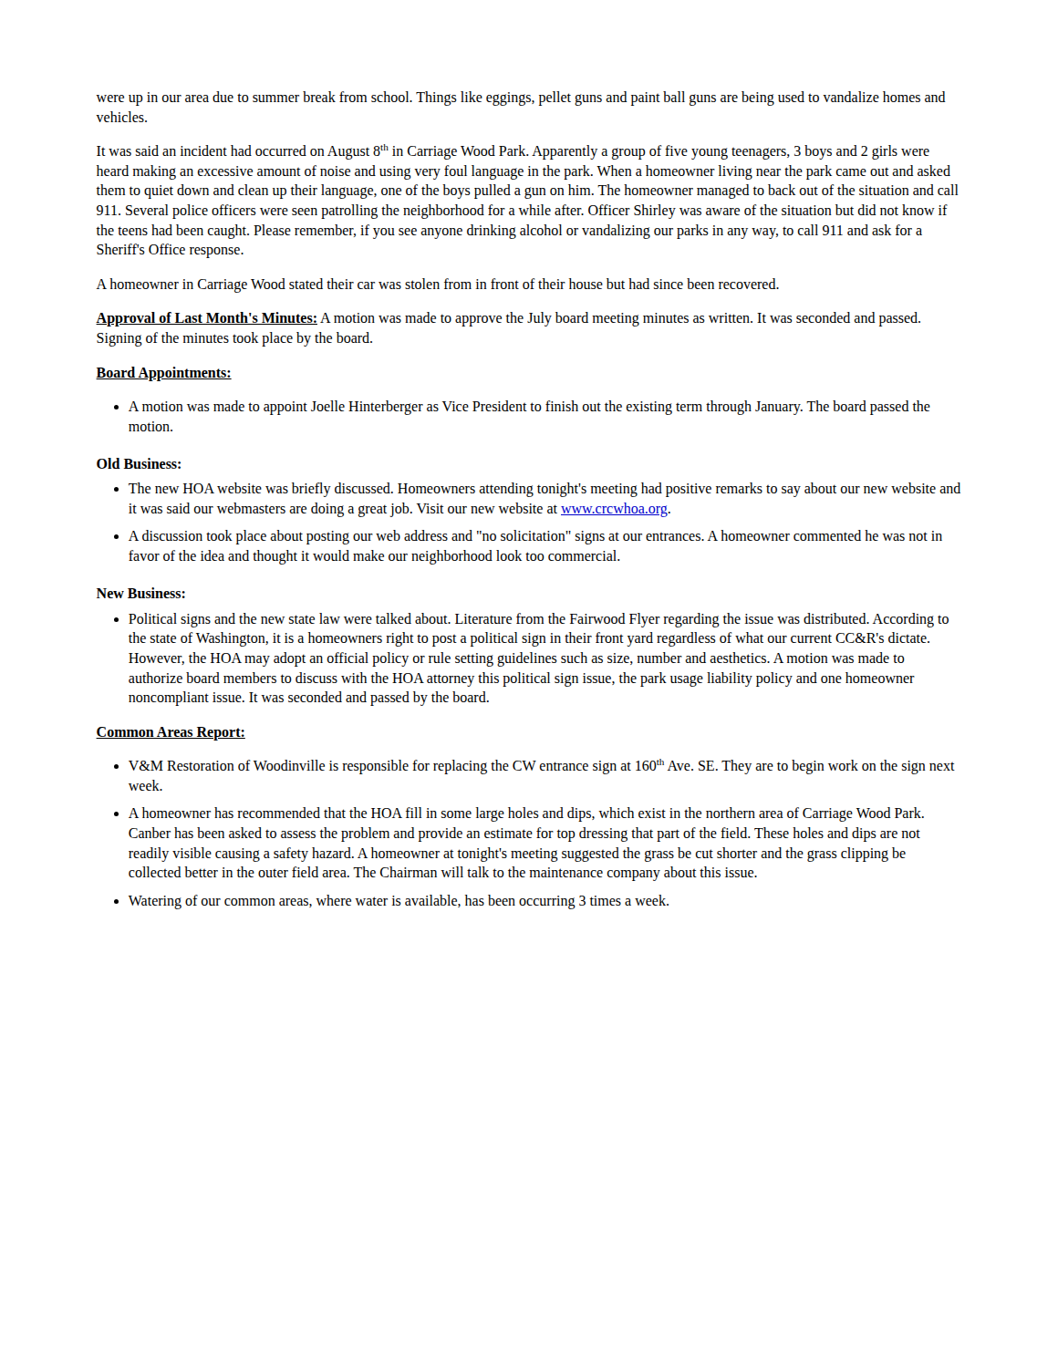were up in our area due to summer break from school. Things like eggings, pellet guns and paint ball guns are being used to vandalize homes and vehicles.
It was said an incident had occurred on August 8th in Carriage Wood Park. Apparently a group of five young teenagers, 3 boys and 2 girls were heard making an excessive amount of noise and using very foul language in the park. When a homeowner living near the park came out and asked them to quiet down and clean up their language, one of the boys pulled a gun on him. The homeowner managed to back out of the situation and call 911. Several police officers were seen patrolling the neighborhood for a while after. Officer Shirley was aware of the situation but did not know if the teens had been caught. Please remember, if you see anyone drinking alcohol or vandalizing our parks in any way, to call 911 and ask for a Sheriff's Office response.
A homeowner in Carriage Wood stated their car was stolen from in front of their house but had since been recovered.
Approval of Last Month's Minutes: A motion was made to approve the July board meeting minutes as written. It was seconded and passed. Signing of the minutes took place by the board.
Board Appointments:
A motion was made to appoint Joelle Hinterberger as Vice President to finish out the existing term through January. The board passed the motion.
Old Business:
The new HOA website was briefly discussed. Homeowners attending tonight's meeting had positive remarks to say about our new website and it was said our webmasters are doing a great job. Visit our new website at www.crcwhoa.org.
A discussion took place about posting our web address and "no solicitation" signs at our entrances. A homeowner commented he was not in favor of the idea and thought it would make our neighborhood look too commercial.
New Business:
Political signs and the new state law were talked about. Literature from the Fairwood Flyer regarding the issue was distributed. According to the state of Washington, it is a homeowners right to post a political sign in their front yard regardless of what our current CC&R's dictate. However, the HOA may adopt an official policy or rule setting guidelines such as size, number and aesthetics. A motion was made to authorize board members to discuss with the HOA attorney this political sign issue, the park usage liability policy and one homeowner noncompliant issue. It was seconded and passed by the board.
Common Areas Report:
V&M Restoration of Woodinville is responsible for replacing the CW entrance sign at 160th Ave. SE. They are to begin work on the sign next week.
A homeowner has recommended that the HOA fill in some large holes and dips, which exist in the northern area of Carriage Wood Park. Canber has been asked to assess the problem and provide an estimate for top dressing that part of the field. These holes and dips are not readily visible causing a safety hazard. A homeowner at tonight's meeting suggested the grass be cut shorter and the grass clipping be collected better in the outer field area. The Chairman will talk to the maintenance company about this issue.
Watering of our common areas, where water is available, has been occurring 3 times a week.